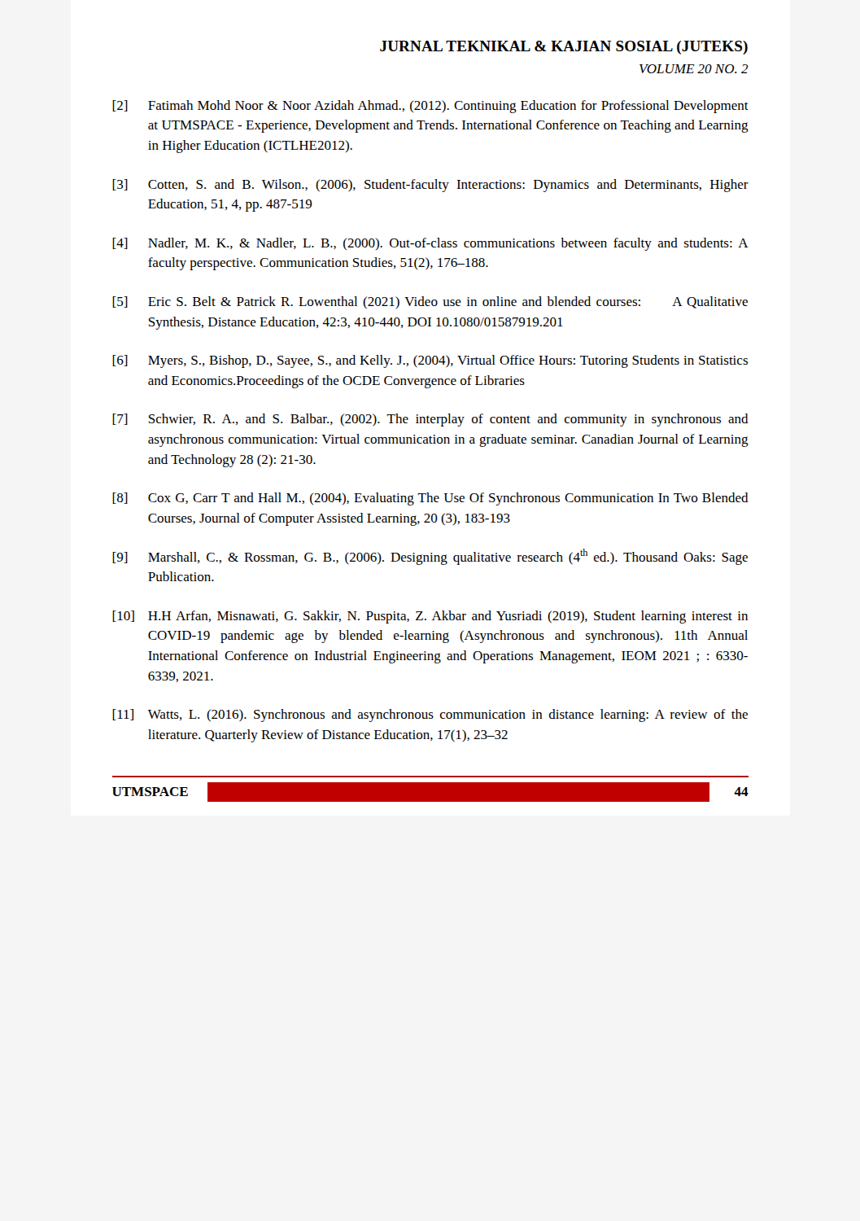JURNAL TEKNIKAL & KAJIAN SOSIAL (JUTEKS)
VOLUME 20 NO. 2
[2] Fatimah Mohd Noor & Noor Azidah Ahmad., (2012). Continuing Education for Professional Development at UTMSPACE - Experience, Development and Trends. International Conference on Teaching and Learning in Higher Education (ICTLHE2012).
[3] Cotten, S. and B. Wilson., (2006), Student-faculty Interactions: Dynamics and Determinants, Higher Education, 51, 4, pp. 487-519
[4] Nadler, M. K., & Nadler, L. B., (2000). Out-of-class communications between faculty and students: A faculty perspective. Communication Studies, 51(2), 176–188.
[5] Eric S. Belt & Patrick R. Lowenthal (2021) Video use in online and blended courses: A Qualitative Synthesis, Distance Education, 42:3, 410-440, DOI 10.1080/01587919.201
[6] Myers, S., Bishop, D., Sayee, S., and Kelly. J., (2004), Virtual Office Hours: Tutoring Students in Statistics and Economics.Proceedings of the OCDE Convergence of Libraries
[7] Schwier, R. A., and S. Balbar., (2002). The interplay of content and community in synchronous and asynchronous communication: Virtual communication in a graduate seminar. Canadian Journal of Learning and Technology 28 (2): 21-30.
[8] Cox G, Carr T and Hall M., (2004), Evaluating The Use Of Synchronous Communication In Two Blended Courses, Journal of Computer Assisted Learning, 20 (3), 183-193
[9] Marshall, C., & Rossman, G. B., (2006). Designing qualitative research (4th ed.). Thousand Oaks: Sage Publication.
[10] H.H Arfan, Misnawati, G. Sakkir, N. Puspita, Z. Akbar and Yusriadi (2019), Student learning interest in COVID-19 pandemic age by blended e-learning (Asynchronous and synchronous). 11th Annual International Conference on Industrial Engineering and Operations Management, IEOM 2021 ; : 6330-6339, 2021.
[11] Watts, L. (2016). Synchronous and asynchronous communication in distance learning: A review of the literature. Quarterly Review of Distance Education, 17(1), 23–32
UTMSPACE 44